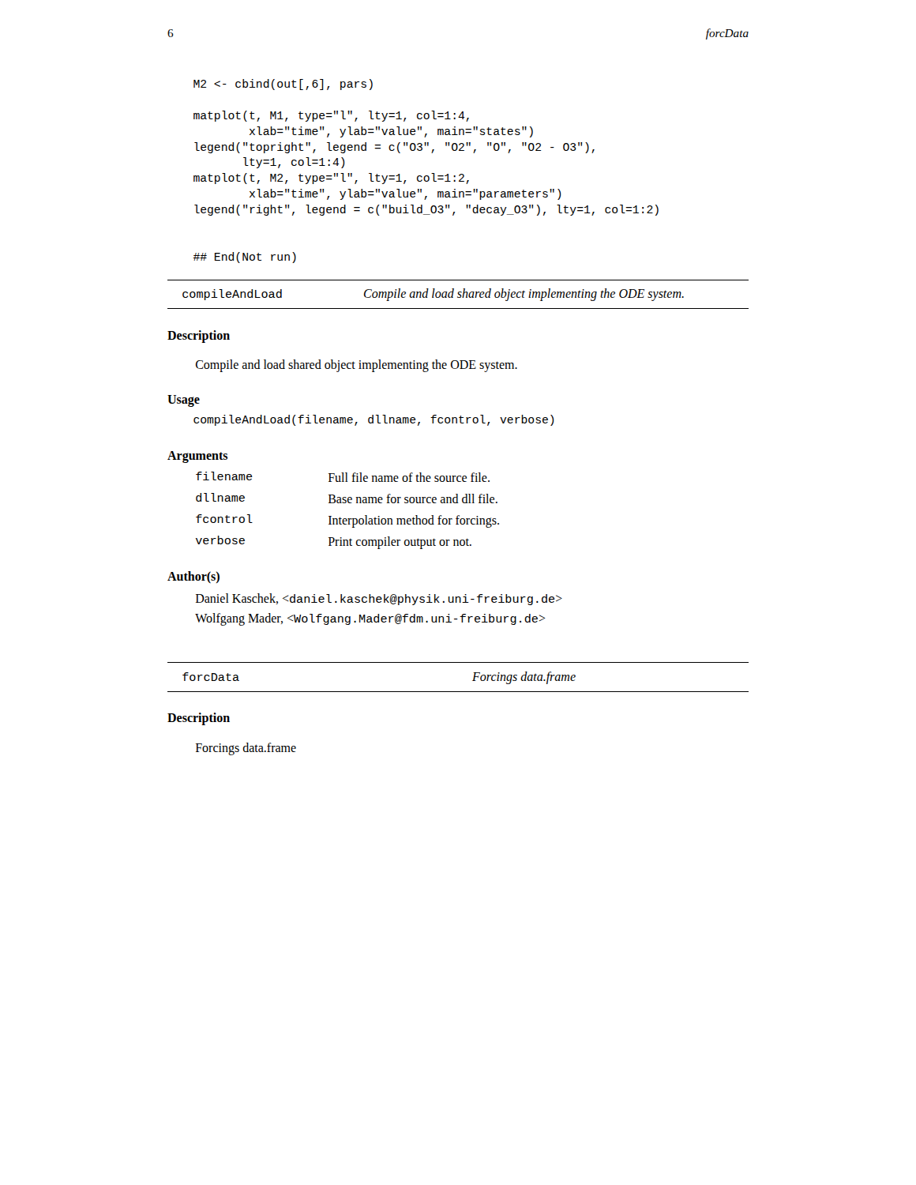6 forcData
M2 <- cbind(out[,6], pars)

matplot(t, M1, type="l", lty=1, col=1:4,
        xlab="time", ylab="value", main="states")
legend("topright", legend = c("O3", "O2", "O", "O2 - O3"),
       lty=1, col=1:4)
matplot(t, M2, type="l", lty=1, col=1:2,
        xlab="time", ylab="value", main="parameters")
legend("right", legend = c("build_O3", "decay_O3"), lty=1, col=1:2)


## End(Not run)
compileAndLoad Compile and load shared object implementing the ODE system.
Description
Compile and load shared object implementing the ODE system.
Usage
compileAndLoad(filename, dllname, fcontrol, verbose)
Arguments
filename
Full file name of the source file.
dllname
Base name for source and dll file.
fcontrol
Interpolation method for forcings.
verbose
Print compiler output or not.
Author(s)
Daniel Kaschek, <daniel.kaschek@physik.uni-freiburg.de>
Wolfgang Mader, <Wolfgang.Mader@fdm.uni-freiburg.de>
forcData Forcings data.frame
Description
Forcings data.frame